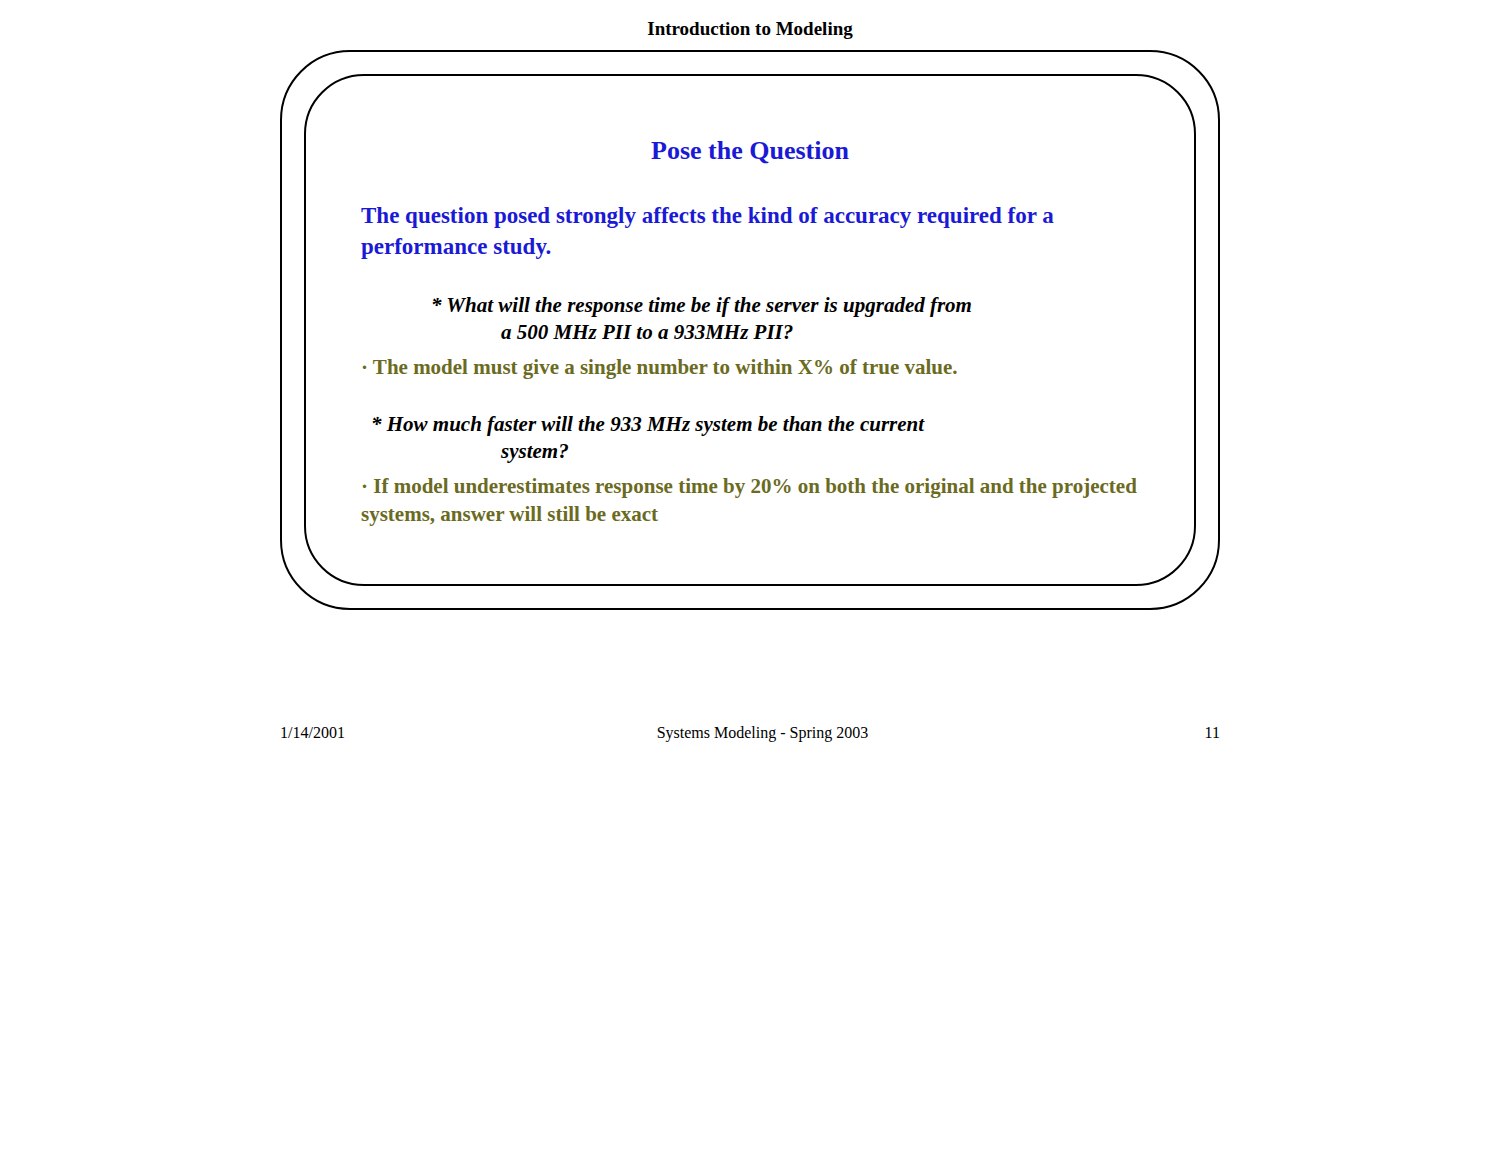Introduction to Modeling
Pose the Question
The question posed strongly affects the kind of accuracy required for a performance study.
* What will the response time be if the server is upgraded from a 500 MHz PII to a 933MHz PII?
· The model must give a single number to within X% of true value.
* How much faster will the 933 MHz system be than the current system?
· If model underestimates response time by 20% on both the original and the projected systems, answer will still be exact
1/14/2001
Systems Modeling - Spring 2003
11